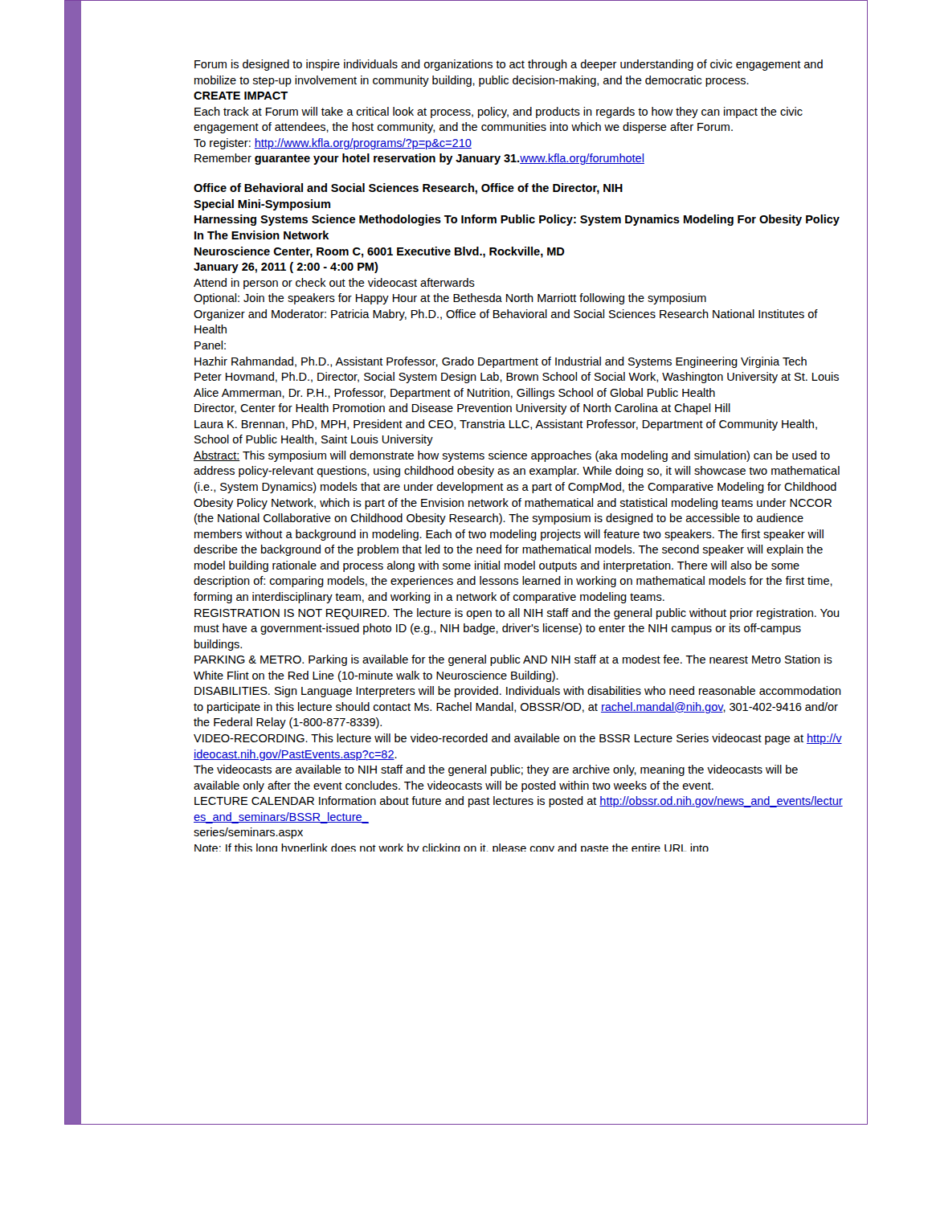Forum is designed to inspire individuals and organizations to act through a deeper understanding of civic engagement and mobilize to step-up involvement in community building, public decision-making, and the democratic process.
CREATE IMPACT
Each track at Forum will take a critical look at process, policy, and products in regards to how they can impact the civic engagement of attendees, the host community, and the communities into which we disperse after Forum.
To register: http://www.kfla.org/programs/?p=p&c=210
Remember guarantee your hotel reservation by January 31. www.kfla.org/forumhotel
Office of Behavioral and Social Sciences Research, Office of the Director, NIH
Special Mini-Symposium
Harnessing Systems Science Methodologies To Inform Public Policy: System Dynamics Modeling For Obesity Policy In The Envision Network
Neuroscience Center, Room C, 6001 Executive Blvd., Rockville, MD
January 26, 2011 ( 2:00 - 4:00 PM)
Attend in person or check out the videocast afterwards
Optional: Join the speakers for Happy Hour at the Bethesda North Marriott following the symposium
Organizer and Moderator: Patricia Mabry, Ph.D., Office of Behavioral and Social Sciences Research National Institutes of Health
Panel:
Hazhir Rahmandad, Ph.D., Assistant Professor, Grado Department of Industrial and Systems Engineering Virginia Tech
Peter Hovmand, Ph.D., Director, Social System Design Lab, Brown School of Social Work, Washington University at St. Louis
Alice Ammerman, Dr. P.H., Professor, Department of Nutrition, Gillings School of Global Public Health
Director, Center for Health Promotion and Disease Prevention University of North Carolina at Chapel Hill
Laura K. Brennan, PhD, MPH, President and CEO, Transtria LLC, Assistant Professor, Department of Community Health, School of Public Health, Saint Louis University
Abstract: This symposium will demonstrate how systems science approaches (aka modeling and simulation) can be used to address policy-relevant questions, using childhood obesity as an examplar. While doing so, it will showcase two mathematical (i.e., System Dynamics) models that are under development as a part of CompMod, the Comparative Modeling for Childhood Obesity Policy Network, which is part of the Envision network of mathematical and statistical modeling teams under NCCOR (the National Collaborative on Childhood Obesity Research). The symposium is designed to be accessible to audience members without a background in modeling. Each of two modeling projects will feature two speakers. The first speaker will describe the background of the problem that led to the need for mathematical models. The second speaker will explain the model building rationale and process along with some initial model outputs and interpretation. There will also be some description of: comparing models, the experiences and lessons learned in working on mathematical models for the first time, forming an interdisciplinary team, and working in a network of comparative modeling teams.
REGISTRATION IS NOT REQUIRED. The lecture is open to all NIH staff and the general public without prior registration. You must have a government-issued photo ID (e.g., NIH badge, driver's license) to enter the NIH campus or its off-campus buildings.
PARKING & METRO. Parking is available for the general public AND NIH staff at a modest fee. The nearest Metro Station is White Flint on the Red Line (10-minute walk to Neuroscience Building).
DISABILITIES. Sign Language Interpreters will be provided. Individuals with disabilities who need reasonable accommodation to participate in this lecture should contact Ms. Rachel Mandal, OBSSR/OD, at rachel.mandal@nih.gov, 301-402-9416 and/or the Federal Relay (1-800-877-8339).
VIDEO-RECORDING. This lecture will be video-recorded and available on the BSSR Lecture Series videocast page at http://videocast.nih.gov/PastEvents.asp?c=82.
The videocasts are available to NIH staff and the general public; they are archive only, meaning the videocasts will be available only after the event concludes. The videocasts will be posted within two weeks of the event.
LECTURE CALENDAR Information about future and past lectures is posted at http://obssr.od.nih.gov/news_and_events/lectures_and_seminars/BSSR_lecture_
series/seminars.aspx
Note: If this long hyperlink does not work by clicking on it, please copy and paste the entire URL into